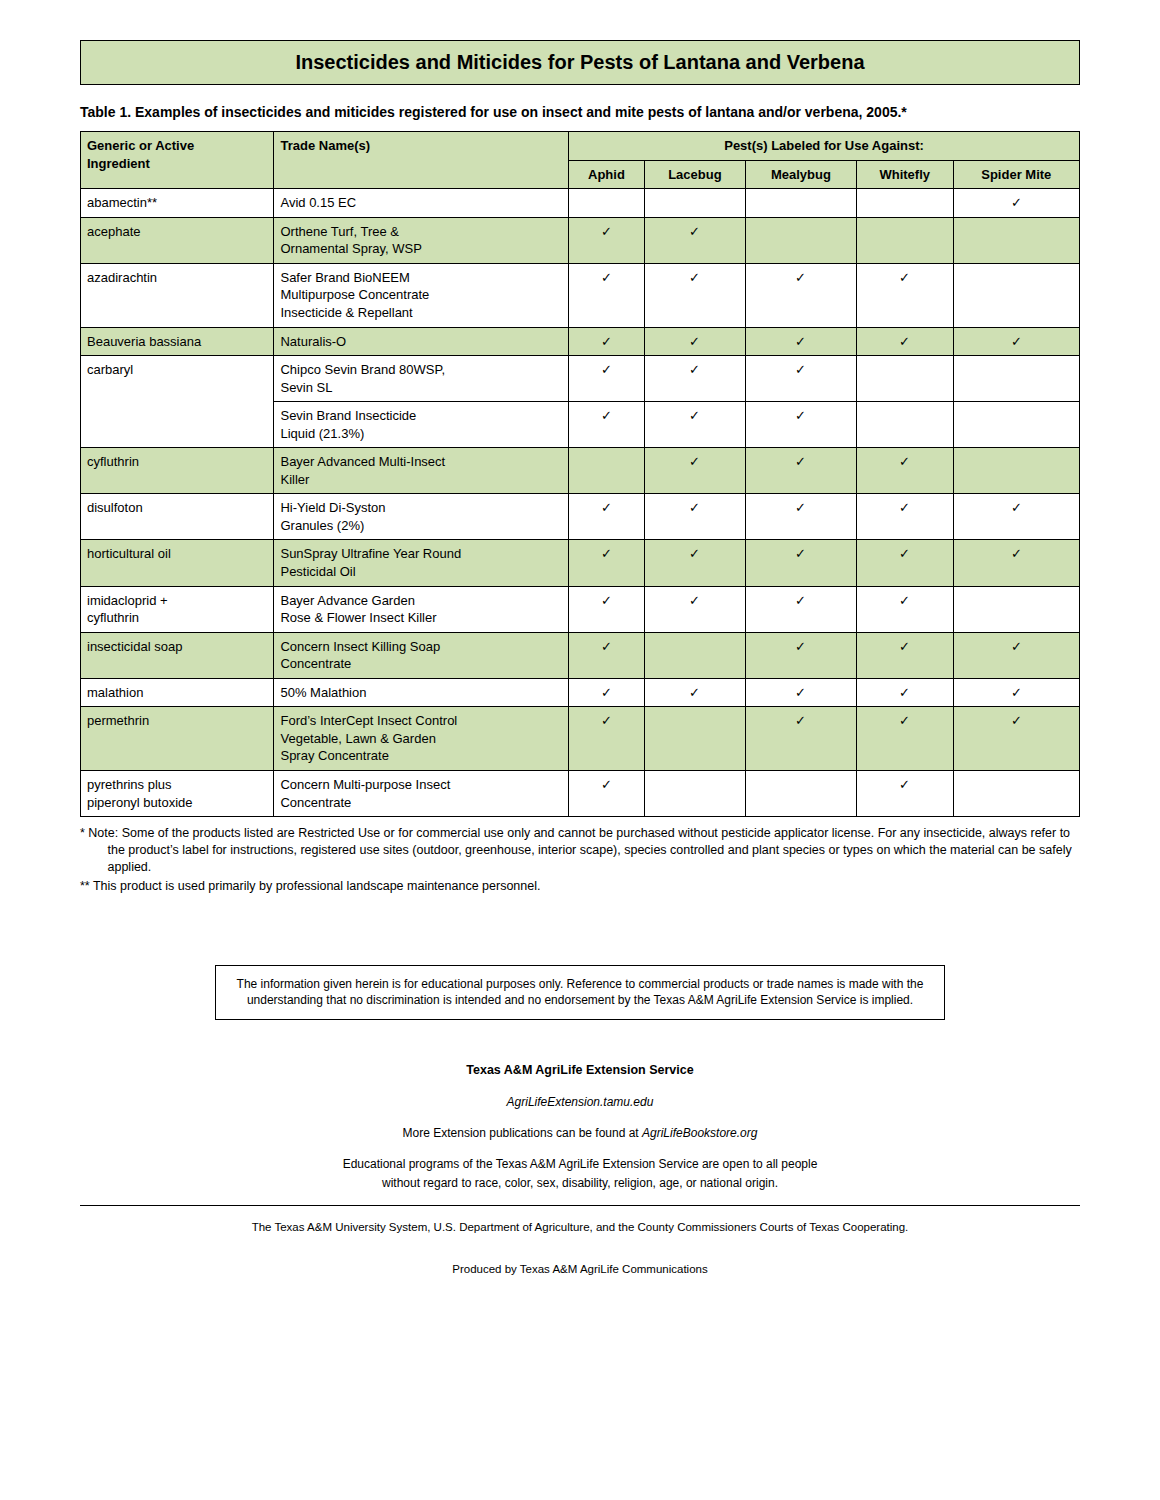Insecticides and Miticides for Pests of Lantana and Verbena
Table 1. Examples of insecticides and miticides registered for use on insect and mite pests of lantana and/or verbena, 2005.*
| Generic or Active Ingredient | Trade Name(s) | Pest(s) Labeled for Use Against: |
| --- | --- | --- |
| Aphid | Lacebug | Mealybug | Whitefly | Spider Mite |
| abamectin** | Avid 0.15 EC | | | | | ✓ |
| acephate | Orthene Turf, Tree & Ornamental Spray, WSP | ✓ | ✓ | | | |
| azadirachtin | Safer Brand BioNEEM Multipurpose Concentrate Insecticide & Repellant | ✓ | ✓ | ✓ | ✓ | |
| Beauveria bassiana | Naturalis-O | ✓ | ✓ | ✓ | ✓ | ✓ |
| carbaryl | Chipco Sevin Brand 80WSP, Sevin SL | ✓ | ✓ | ✓ | | |
| Sevin Brand Insecticide Liquid (21.3%) | ✓ | ✓ | ✓ | | |
| cyfluthrin | Bayer Advanced Multi-Insect Killer | | ✓ | ✓ | ✓ | |
| disulfoton | Hi-Yield Di-Syston Granules (2%) | ✓ | ✓ | ✓ | ✓ | ✓ |
| horticultural oil | SunSpray Ultrafine Year Round Pesticidal Oil | ✓ | ✓ | ✓ | ✓ | ✓ |
| imidacloprid + cyfluthrin | Bayer Advance Garden Rose & Flower Insect Killer | ✓ | ✓ | ✓ | ✓ | |
| insecticidal soap | Concern Insect Killing Soap Concentrate | ✓ | | ✓ | ✓ | ✓ |
| malathion | 50% Malathion | ✓ | ✓ | ✓ | ✓ | ✓ |
| permethrin | Ford’s InterCept Insect Control Vegetable, Lawn & Garden Spray Concentrate | ✓ | | ✓ | ✓ | ✓ |
| pyrethrins plus piperonyl butoxide | Concern Multi-purpose Insect Concentrate | ✓ | | | ✓ | |
* Note: Some of the products listed are Restricted Use or for commercial use only and cannot be purchased without pesticide applicator license. For any insecticide, always refer to the product’s label for instructions, registered use sites (outdoor, greenhouse, interior scape), species controlled and plant species or types on which the material can be safely applied.
** This product is used primarily by professional landscape maintenance personnel.
The information given herein is for educational purposes only. Reference to commercial products or trade names is made with the understanding that no discrimination is intended and no endorsement by the Texas A&M AgriLife Extension Service is implied.
Texas A&M AgriLife Extension Service
AgriLifeExtension.tamu.edu
More Extension publications can be found at AgriLifeBookstore.org
Educational programs of the Texas A&M AgriLife Extension Service are open to all people
without regard to race, color, sex, disability, religion, age, or national origin.
The Texas A&M University System, U.S. Department of Agriculture, and the County Commissioners Courts of Texas Cooperating.
Produced by Texas A&M AgriLife Communications